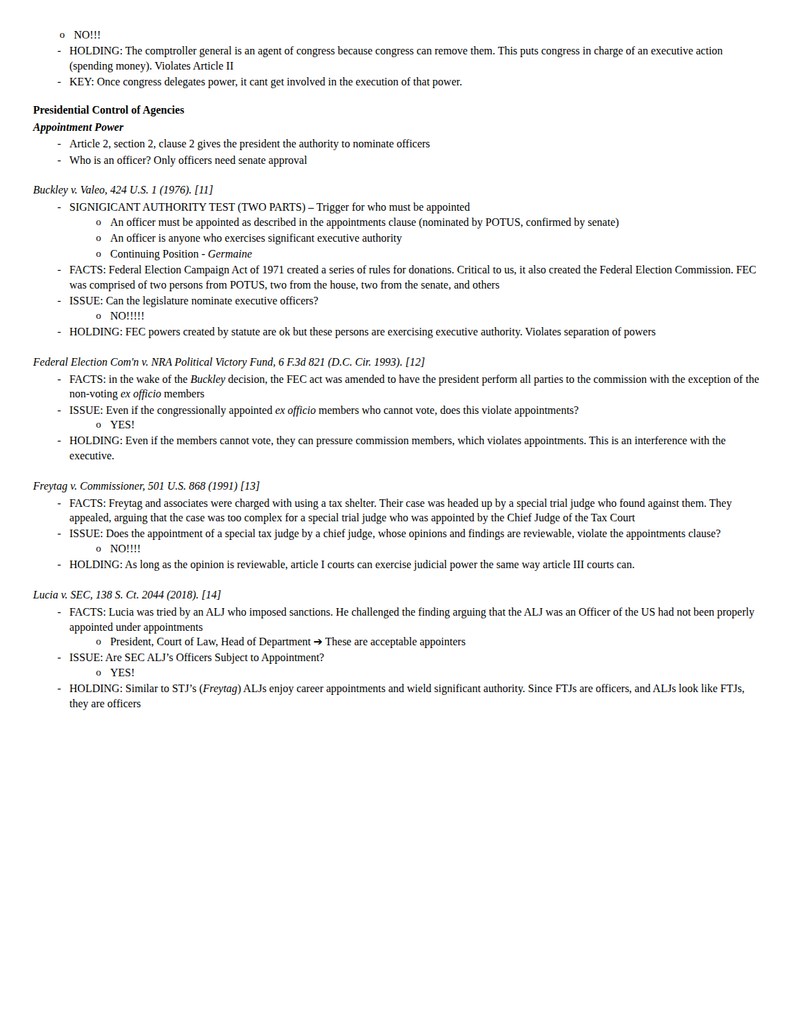NO!!!
HOLDING: The comptroller general is an agent of congress because congress can remove them. This puts congress in charge of an executive action (spending money). Violates Article II
KEY: Once congress delegates power, it cant get involved in the execution of that power.
Presidential Control of Agencies
Appointment Power
Article 2, section 2, clause 2 gives the president the authority to nominate officers
Who is an officer? Only officers need senate approval
Buckley v. Valeo, 424 U.S. 1 (1976). [11]
SIGNIGICANT AUTHORITY TEST (TWO PARTS) – Trigger for who must be appointed
An officer must be appointed as described in the appointments clause (nominated by POTUS, confirmed by senate)
An officer is anyone who exercises significant executive authority
Continuing Position - Germaine
FACTS: Federal Election Campaign Act of 1971 created a series of rules for donations. Critical to us, it also created the Federal Election Commission. FEC was comprised of two persons from POTUS, two from the house, two from the senate, and others
ISSUE: Can the legislature nominate executive officers?
NO!!!!!
HOLDING: FEC powers created by statute are ok but these persons are exercising executive authority. Violates separation of powers
Federal Election Com'n v. NRA Political Victory Fund, 6 F.3d 821 (D.C. Cir. 1993). [12]
FACTS: in the wake of the Buckley decision, the FEC act was amended to have the president perform all parties to the commission with the exception of the non-voting ex officio members
ISSUE: Even if the congressionally appointed ex officio members who cannot vote, does this violate appointments?
YES!
HOLDING: Even if the members cannot vote, they can pressure commission members, which violates appointments. This is an interference with the executive.
Freytag v. Commissioner, 501 U.S. 868 (1991) [13]
FACTS: Freytag and associates were charged with using a tax shelter. Their case was headed up by a special trial judge who found against them. They appealed, arguing that the case was too complex for a special trial judge who was appointed by the Chief Judge of the Tax Court
ISSUE: Does the appointment of a special tax judge by a chief judge, whose opinions and findings are reviewable, violate the appointments clause?
NO!!!!
HOLDING: As long as the opinion is reviewable, article I courts can exercise judicial power the same way article III courts can.
Lucia v. SEC, 138 S. Ct. 2044 (2018). [14]
FACTS: Lucia was tried by an ALJ who imposed sanctions. He challenged the finding arguing that the ALJ was an Officer of the US had not been properly appointed under appointments
President, Court of Law, Head of Department ➔ These are acceptable appointers
ISSUE: Are SEC ALJ’s Officers Subject to Appointment?
YES!
HOLDING: Similar to STJ’s (Freytag) ALJs enjoy career appointments and wield significant authority. Since FTJs are officers, and ALJs look like FTJs, they are officers